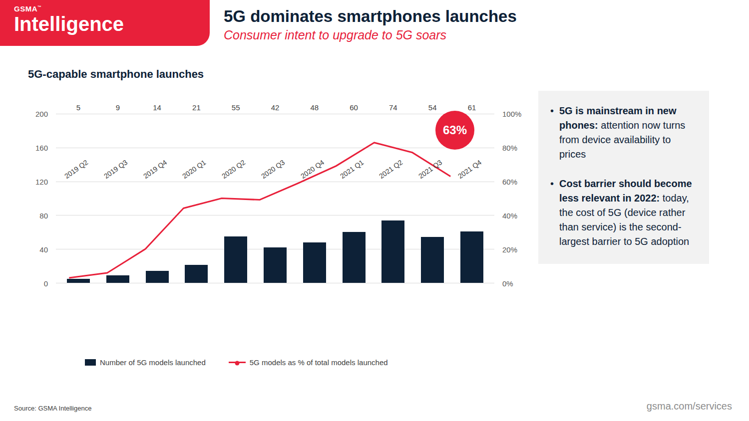GSMA™
Intelligence
5G dominates smartphones launches
Consumer intent to upgrade to 5G soars
5G-capable smartphone launches
200 160 120 80 40 0
100% 80% 60% 40% 20% 0%
5
9
14
21
55
42
48
60
74
54
61
63%
2019 Q2 2019 Q3 2019 Q4 2020 Q1 2020 Q2 2020 Q3 2020 Q4 2021 Q1 2021 Q2 2021 Q3 2021 Q4
Number of 5G models launched
5G models as % of total models launched
5G is mainstream in new phones: attention now turns from device availability to prices
Cost barrier should become less relevant in 2022: today, the cost of 5G (device rather than service) is the second-largest barrier to 5G adoption
Source: GSMA Intelligence
gsma.com/services